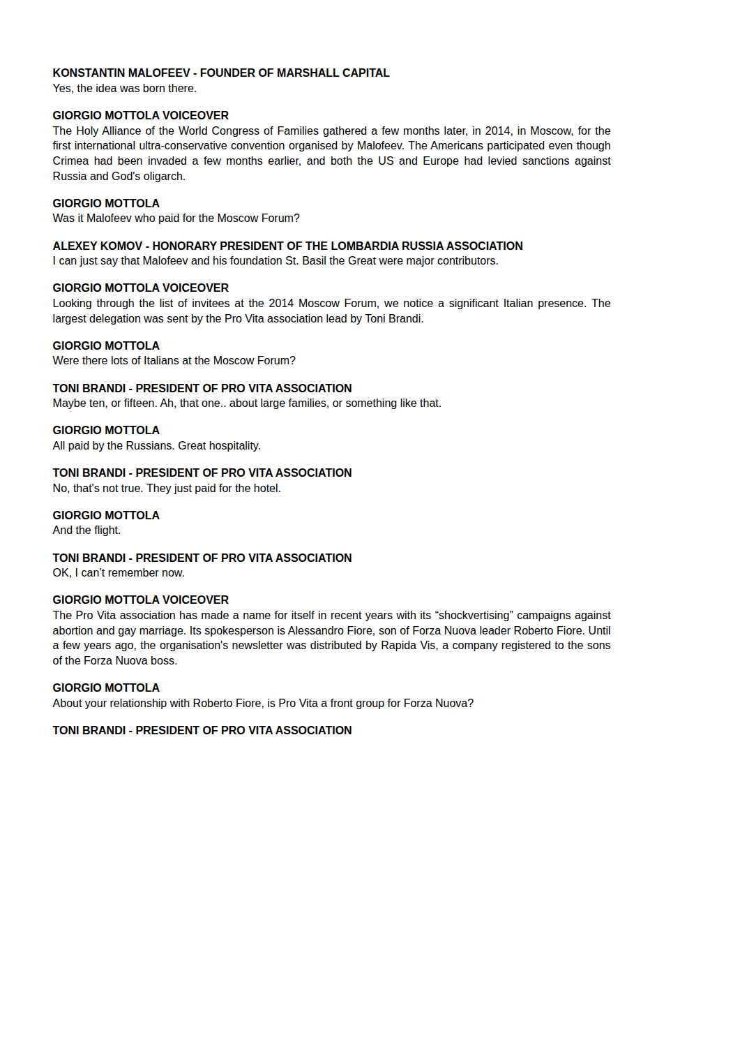KONSTANTIN MALOFEEV - FOUNDER OF MARSHALL CAPITAL
Yes, the idea was born there.
GIORGIO MOTTOLA VOICEOVER
The Holy Alliance of the World Congress of Families gathered a few months later, in 2014, in Moscow, for the first international ultra-conservative convention organised by Malofeev. The Americans participated even though Crimea had been invaded a few months earlier, and both the US and Europe had levied sanctions against Russia and God's oligarch.
GIORGIO MOTTOLA
Was it Malofeev who paid for the Moscow Forum?
ALEXEY KOMOV - HONORARY PRESIDENT OF THE LOMBARDIA RUSSIA ASSOCIATION
I can just say that Malofeev and his foundation St. Basil the Great were major contributors.
GIORGIO MOTTOLA VOICEOVER
Looking through the list of invitees at the 2014 Moscow Forum, we notice a significant Italian presence. The largest delegation was sent by the Pro Vita association lead by Toni Brandi.
GIORGIO MOTTOLA
Were there lots of Italians at the Moscow Forum?
TONI BRANDI - PRESIDENT OF PRO VITA ASSOCIATION
Maybe ten, or fifteen. Ah, that one.. about large families, or something like that.
GIORGIO MOTTOLA
All paid by the Russians. Great hospitality.
TONI BRANDI - PRESIDENT OF PRO VITA ASSOCIATION
No, that's not true. They just paid for the hotel.
GIORGIO MOTTOLA
And the flight.
TONI BRANDI - PRESIDENT OF PRO VITA ASSOCIATION
OK, I can’t remember now.
GIORGIO MOTTOLA VOICEOVER
The Pro Vita association has made a name for itself in recent years with its “shockvertising” campaigns against abortion and gay marriage. Its spokesperson is Alessandro Fiore, son of Forza Nuova leader Roberto Fiore. Until a few years ago, the organisation's newsletter was distributed by Rapida Vis, a company registered to the sons of the Forza Nuova boss.
GIORGIO MOTTOLA
About your relationship with Roberto Fiore, is Pro Vita a front group for Forza Nuova?
TONI BRANDI - PRESIDENT OF PRO VITA ASSOCIATION